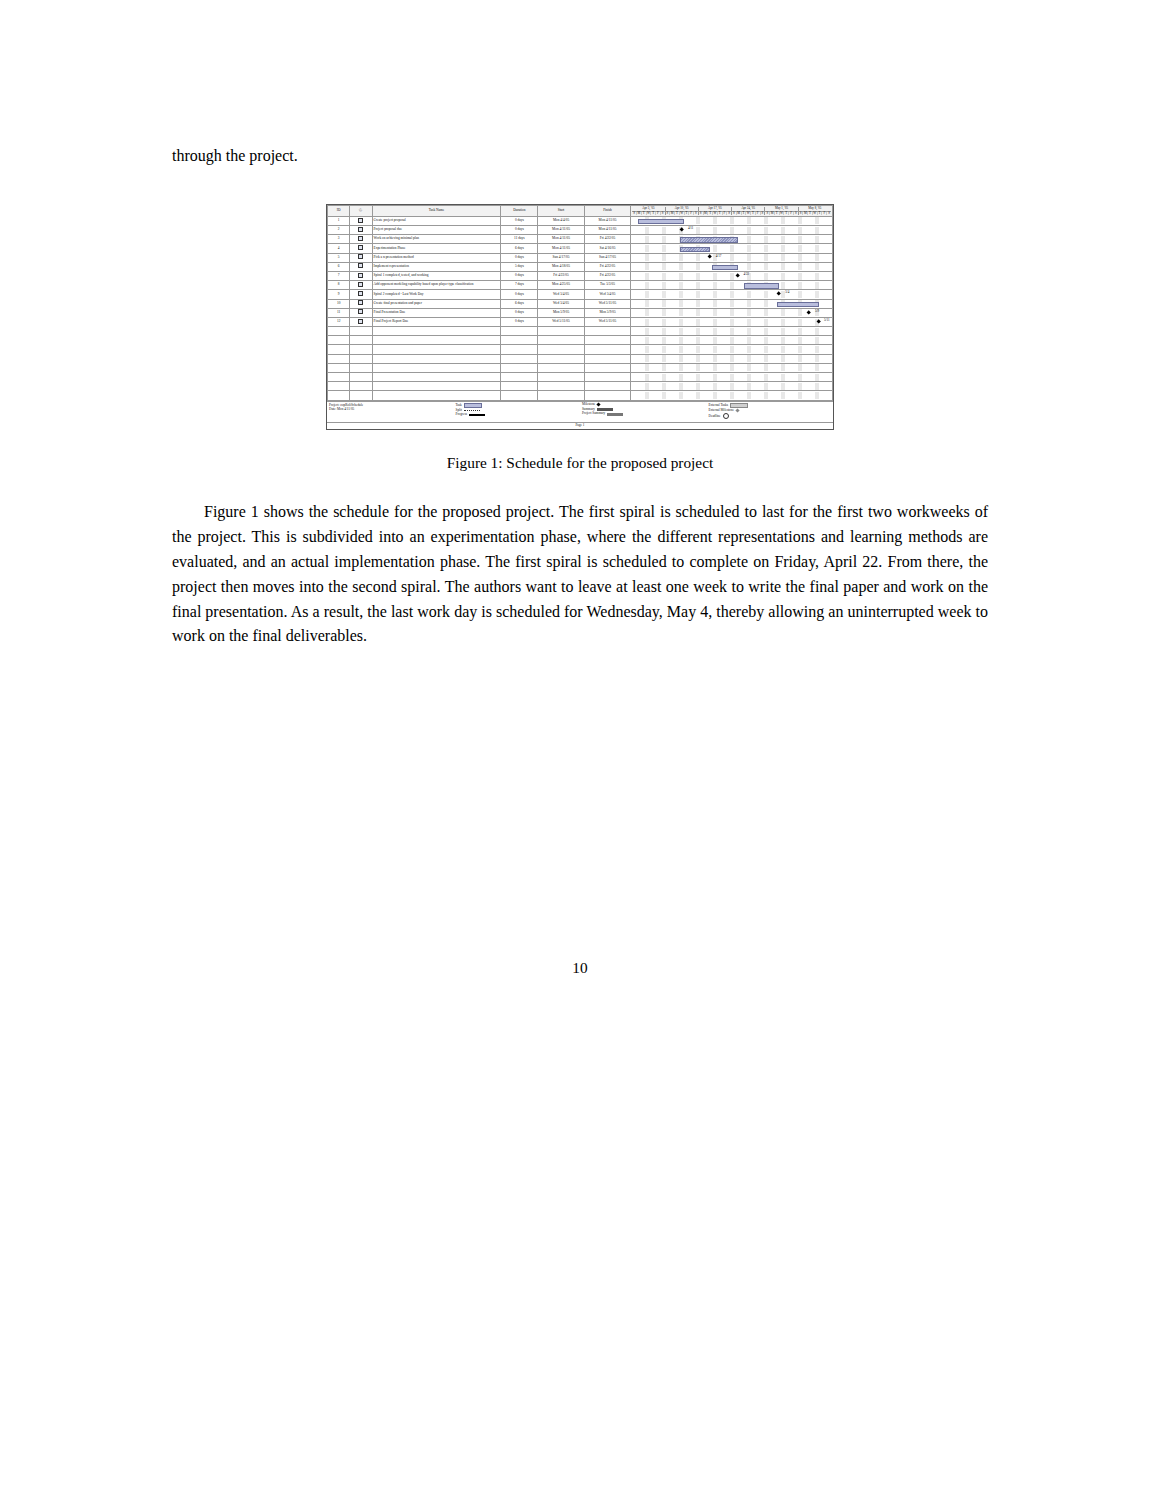through the project.
| ID | ⓘ | Task Name | Duration | Start | Finish | Apr 3, '05 S M T W T F S Apr 10, '05 S M T W T F S Apr 17, '05 S M T W T F S Apr 24, '05 S M T W T F S May 1, '05 S M T W T F S May 8, '05 S M T W T F S |
| --- | --- | --- | --- | --- | --- | --- |
| 1 | | Create project proposal | 0 days | Mon 4/4/05 | Mon 4/11/05 | |
| 2 | | Project proposal due | 0 days | Mon 4/11/05 | Mon 4/11/05 | 4/11 |
| 3 | | Work on achieving minimal plan | 11 days | Mon 4/11/05 | Fri 4/22/05 | |
| 4 | | Experimentation Phase | 6 days | Mon 4/11/05 | Sat 4/16/05 | |
| 5 | | Pick a representation method | 0 days | Sun 4/17/05 | Sun 4/17/05 | 4/17 |
| 6 | | Implement representation | 5 days | Mon 4/18/05 | Fri 4/22/05 | |
| 7 | | Spiral 1 completed, tested, and working | 0 days | Fri 4/22/05 | Fri 4/22/05 | 4/22 |
| 8 | | Add opponent modeling capability based upon player type classification | 7 days | Mon 4/25/05 | Tue 5/3/05 | |
| 9 | | Spiral 2 completed - Last Work Day | 0 days | Wed 5/4/05 | Wed 5/4/05 | 5/4 |
| 10 | | Create final presentation and paper | 6 days | Wed 5/4/05 | Wed 5/11/05 | |
| 11 | | Final Presentation Due | 0 days | Mon 5/9/05 | Mon 5/9/05 | 5/9 |
| 12 | | Final Project Report Due | 0 days | Wed 5/11/05 | Wed 5/11/05 | 5/11 |
Project: oopRoliSchedule
Date: Mon 4/11/05
Task
Split
Progress
Milestone
Summary
Project Summary
External Tasks
External Milestone
Deadline
Page 1
Figure 1: Schedule for the proposed project
Figure 1 shows the schedule for the proposed project. The first spiral is scheduled to last for the first two workweeks of the project. This is subdivided into an experimentation phase, where the different representations and learning methods are evaluated, and an actual implementation phase. The first spiral is scheduled to complete on Friday, April 22. From there, the project then moves into the second spiral. The authors want to leave at least one week to write the final paper and work on the final presentation. As a result, the last work day is scheduled for Wednesday, May 4, thereby allowing an uninterrupted week to work on the final deliverables.
10